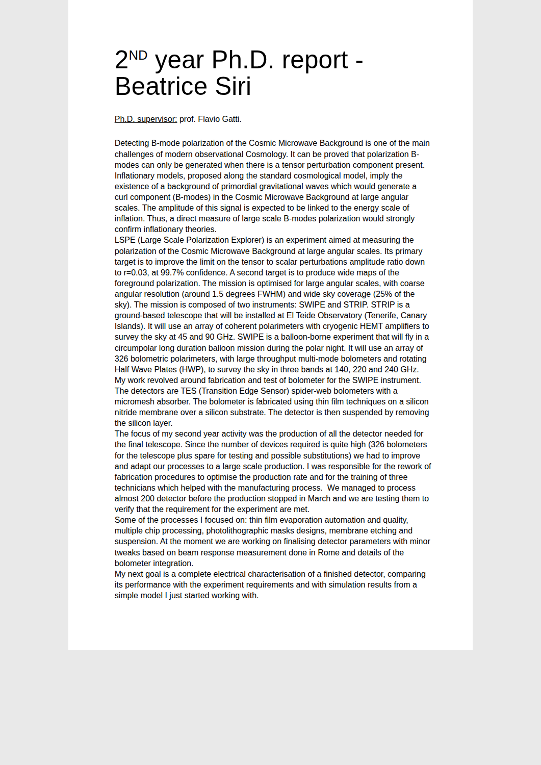2ND year Ph.D. report - Beatrice Siri
Ph.D. supervisor: prof. Flavio Gatti.
Detecting B-mode polarization of the Cosmic Microwave Background is one of the main challenges of modern observational Cosmology. It can be proved that polarization B-modes can only be generated when there is a tensor perturbation component present. Inflationary models, proposed along the standard cosmological model, imply the existence of a background of primordial gravitational waves which would generate a curl component (B-modes) in the Cosmic Microwave Background at large angular scales. The amplitude of this signal is expected to be linked to the energy scale of inflation. Thus, a direct measure of large scale B-modes polarization would strongly confirm inflationary theories.
LSPE (Large Scale Polarization Explorer) is an experiment aimed at measuring the polarization of the Cosmic Microwave Background at large angular scales. Its primary target is to improve the limit on the tensor to scalar perturbations amplitude ratio down to r=0.03, at 99.7% confidence. A second target is to produce wide maps of the foreground polarization. The mission is optimised for large angular scales, with coarse angular resolution (around 1.5 degrees FWHM) and wide sky coverage (25% of the sky). The mission is composed of two instruments: SWIPE and STRIP. STRIP is a ground-based telescope that will be installed at El Teide Observatory (Tenerife, Canary Islands). It will use an array of coherent polarimeters with cryogenic HEMT amplifiers to survey the sky at 45 and 90 GHz. SWIPE is a balloon-borne experiment that will fly in a circumpolar long duration balloon mission during the polar night. It will use an array of 326 bolometric polarimeters, with large throughput multi-mode bolometers and rotating Half Wave Plates (HWP), to survey the sky in three bands at 140, 220 and 240 GHz.
My work revolved around fabrication and test of bolometer for the SWIPE instrument. The detectors are TES (Transition Edge Sensor) spider-web bolometers with a micromesh absorber. The bolometer is fabricated using thin film techniques on a silicon nitride membrane over a silicon substrate. The detector is then suspended by removing the silicon layer.
The focus of my second year activity was the production of all the detector needed for the final telescope. Since the number of devices required is quite high (326 bolometers for the telescope plus spare for testing and possible substitutions) we had to improve and adapt our processes to a large scale production. I was responsible for the rework of fabrication procedures to optimise the production rate and for the training of three technicians which helped with the manufacturing process. We managed to process almost 200 detector before the production stopped in March and we are testing them to verify that the requirement for the experiment are met.
Some of the processes I focused on: thin film evaporation automation and quality, multiple chip processing, photolithographic masks designs, membrane etching and suspension. At the moment we are working on finalising detector parameters with minor tweaks based on beam response measurement done in Rome and details of the bolometer integration.
My next goal is a complete electrical characterisation of a finished detector, comparing its performance with the experiment requirements and with simulation results from a simple model I just started working with.